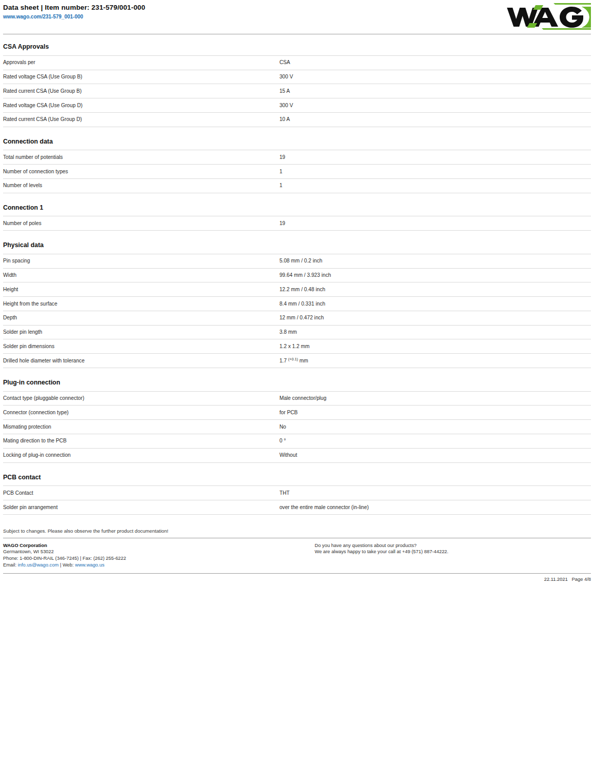Data sheet | Item number: 231-579/001-000
www.wago.com/231-579_001-000
CSA Approvals
| Approvals per | CSA |
| Rated voltage CSA (Use Group B) | 300 V |
| Rated current CSA (Use Group B) | 15 A |
| Rated voltage CSA (Use Group D) | 300 V |
| Rated current CSA (Use Group D) | 10 A |
Connection data
| Total number of potentials | 19 |
| Number of connection types | 1 |
| Number of levels | 1 |
Connection 1
| Number of poles | 19 |
Physical data
| Pin spacing | 5.08 mm / 0.2 inch |
| Width | 99.64 mm / 3.923 inch |
| Height | 12.2 mm / 0.48 inch |
| Height from the surface | 8.4 mm / 0.331 inch |
| Depth | 12 mm / 0.472 inch |
| Solder pin length | 3.8 mm |
| Solder pin dimensions | 1.2 x 1.2 mm |
| Drilled hole diameter with tolerance | 1.7 (+0.1) mm |
Plug-in connection
| Contact type (pluggable connector) | Male connector/plug |
| Connector (connection type) | for PCB |
| Mismating protection | No |
| Mating direction to the PCB | 0 ° |
| Locking of plug-in connection | Without |
PCB contact
| PCB Contact | THT |
| Solder pin arrangement | over the entire male connector (in-line) |
Subject to changes. Please also observe the further product documentation!
WAGO Corporation
Germantown, WI 53022
Phone: 1-800-DIN-RAIL (346-7245) | Fax: (262) 255-6222
Email: info.us@wago.com | Web: www.wago.us
Do you have any questions about our products?
We are always happy to take your call at +49 (571) 887-44222.
22.11.2021 Page 4/8